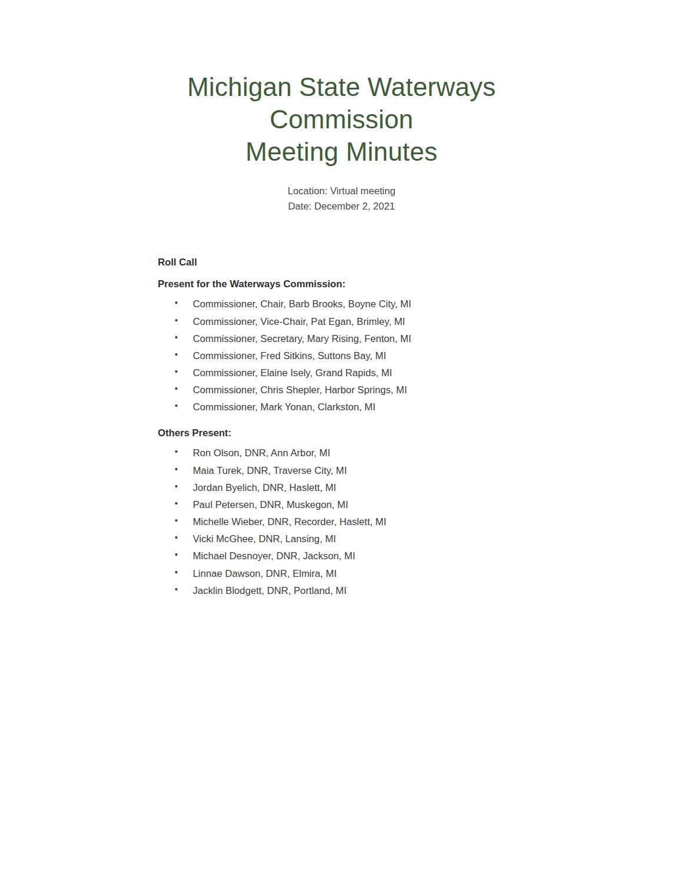Michigan State Waterways Commission
Meeting Minutes
Location: Virtual meeting
Date: December 2, 2021
Roll Call
Present for the Waterways Commission:
Commissioner, Chair, Barb Brooks, Boyne City, MI
Commissioner, Vice-Chair, Pat Egan, Brimley, MI
Commissioner, Secretary, Mary Rising, Fenton, MI
Commissioner, Fred Sitkins, Suttons Bay, MI
Commissioner, Elaine Isely, Grand Rapids, MI
Commissioner, Chris Shepler, Harbor Springs, MI
Commissioner, Mark Yonan, Clarkston, MI
Others Present:
Ron Olson, DNR, Ann Arbor, MI
Maia Turek, DNR, Traverse City, MI
Jordan Byelich, DNR, Haslett, MI
Paul Petersen, DNR, Muskegon, MI
Michelle Wieber, DNR, Recorder, Haslett, MI
Vicki McGhee, DNR, Lansing, MI
Michael Desnoyer, DNR, Jackson, MI
Linnae Dawson, DNR, Elmira, MI
Jacklin Blodgett, DNR, Portland, MI